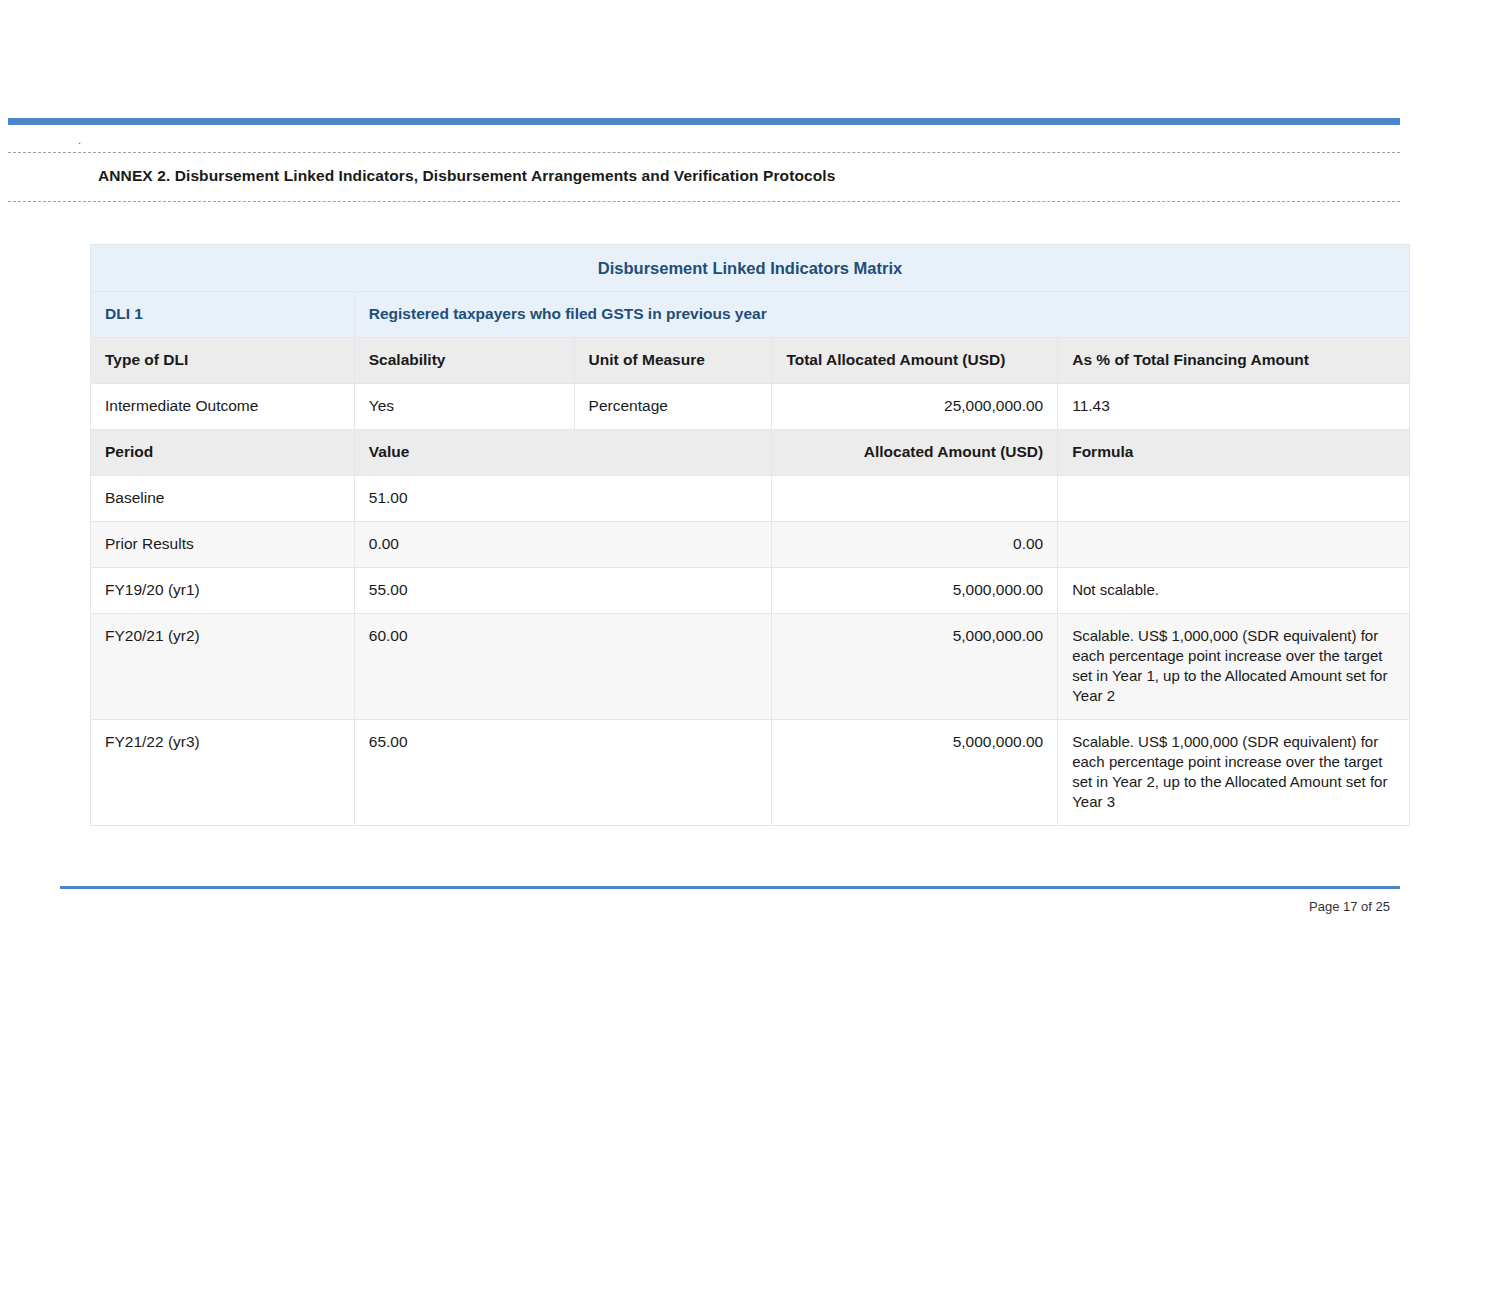.
ANNEX 2. Disbursement Linked Indicators, Disbursement Arrangements and Verification Protocols
| Disbursement Linked Indicators Matrix |
| DLI 1 | Registered taxpayers who filed GSTS in previous year |
| Type of DLI | Scalability | Unit of Measure | Total Allocated Amount (USD) | As % of Total Financing Amount |
| Intermediate Outcome | Yes | Percentage | 25,000,000.00 | 11.43 |
| Period | Value | Allocated Amount (USD) | Formula |
| Baseline | 51.00 | | |
| Prior Results | 0.00 | 0.00 | |
| FY19/20 (yr1) | 55.00 | 5,000,000.00 | Not scalable. |
| FY20/21 (yr2) | 60.00 | 5,000,000.00 | Scalable. US$ 1,000,000 (SDR equivalent) for each percentage point increase over the target set in Year 1, up to the Allocated Amount set for Year 2 |
| FY21/22 (yr3) | 65.00 | 5,000,000.00 | Scalable. US$ 1,000,000 (SDR equivalent) for each percentage point increase over the target set in Year 2, up to the Allocated Amount set for Year 3 |
Page 17 of 25